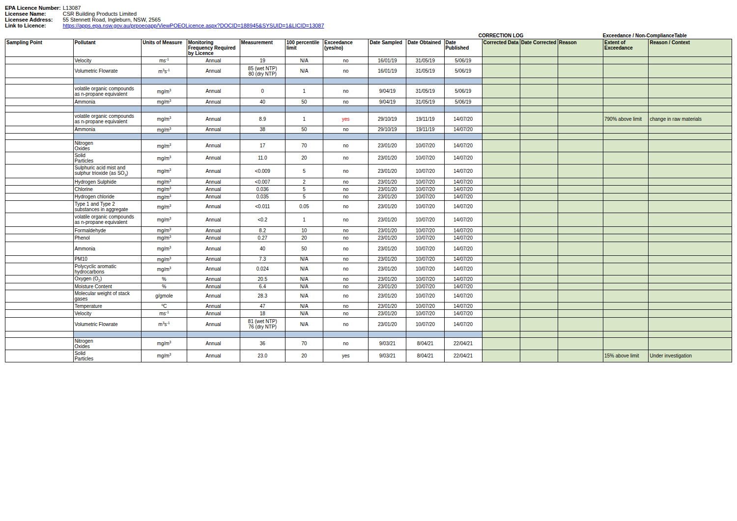| EPA Licence Number: | L13087 |
| Licensee Name: | CSR Building Products Limited |
| Licensee Address: | 55 Stennett Road, Ingleburn, NSW, 2565 |
| Link to Licence: | https://apps.epa.nsw.gov.au/prpoeoapp/ViewPOEOLicence.aspx?DOCID=188945&SYSUID=1&LICID=13087 |
| | CORRECTION LOG | Exceedance / Non-ComplianceTable |
| Sampling Point | Pollutant | Units of Measure | Monitoring Frequency Required by Licence | Measurement | 100 percentile limit | Exceedance (yes/no) | Date Sampled | Date Obtained | Date Published | Corrected Data | Date Corrected | Reason | Extent of Exceedance | Reason / Context |
| | Velocity | ms -1 | Annual | 19 | N/A | no | 16/01/19 | 31/05/19 | 5/06/19 | | | | | |
| | Volumetric Flowrate | m 3 s -1 | Annual | 85 (wet NTP) 80 (dry NTP) | N/A | no | 16/01/19 | 31/05/19 | 5/06/19 | | | | | |
| | volatile organic compounds as n-propane equivalent | mg/m 3 | Annual | 0 | 1 | no | 9/04/19 | 31/05/19 | 5/06/19 | | | | | |
| | Ammonia | mg/m 3 | Annual | 40 | 50 | no | 9/04/19 | 31/05/19 | 5/06/19 | | | | | |
| | volatile organic compounds as n-propane equivalent | mg/m 3 | Annual | 8.9 | 1 | yes | 29/10/19 | 19/11/19 | 14/07/20 | | | | 790% above limit | change in raw materials |
| | Ammonia | mg/m 3 | Annual | 38 | 50 | no | 29/10/19 | 19/11/19 | 14/07/20 | | | | | |
| | Nitrogen Oxides | mg/m 3 | Annual | 17 | 70 | no | 23/01/20 | 10/07/20 | 14/07/20 | | | | | |
| | Solid Particles | mg/m 3 | Annual | 11.0 | 20 | no | 23/01/20 | 10/07/20 | 14/07/20 | | | | | |
| | Sulphuric acid mist and sulphur trioxide (as SO 3 ) | mg/m 3 | Annual | <0.009 | 5 | no | 23/01/20 | 10/07/20 | 14/07/20 | | | | | |
| | Hydrogen Sulphide | mg/m 3 | Annual | <0.007 | 2 | no | 23/01/20 | 10/07/20 | 14/07/20 | | | | | |
| | Chlorine | mg/m 3 | Annual | 0.036 | 5 | no | 23/01/20 | 10/07/20 | 14/07/20 | | | | | |
| | Hydrogen chloride | mg/m 3 | Annual | 0.035 | 5 | no | 23/01/20 | 10/07/20 | 14/07/20 | | | | | |
| | Type 1 and Type 2 substances in aggregate | mg/m 3 | Annual | <0.011 | 0.05 | no | 23/01/20 | 10/07/20 | 14/07/20 | | | | | |
| | volatile organic compounds as n-propane equivalent | mg/m 3 | Annual | <0.2 | 1 | no | 23/01/20 | 10/07/20 | 14/07/20 | | | | | |
| | Formaldehyde | mg/m 3 | Annual | 8.2 | 10 | no | 23/01/20 | 10/07/20 | 14/07/20 | | | | | |
| | Phenol | mg/m 3 | Annual | 0.27 | 20 | no | 23/01/20 | 10/07/20 | 14/07/20 | | | | | |
| | Ammonia | mg/m 3 | Annual | 40 | 50 | no | 23/01/20 | 10/07/20 | 14/07/20 | | | | | |
| | PM10 | mg/m 3 | Annual | 7.3 | N/A | no | 23/01/20 | 10/07/20 | 14/07/20 | | | | | |
| | Polycyclic aromatic hydrocarbons | mg/m 3 | Annual | 0.024 | N/A | no | 23/01/20 | 10/07/20 | 14/07/20 | | | | | |
| | Oxygen (O 2 ) | % | Annual | 20.5 | N/A | no | 23/01/20 | 10/07/20 | 14/07/20 | | | | | |
| | Moisture Content | % | Annual | 6.4 | N/A | no | 23/01/20 | 10/07/20 | 14/07/20 | | | | | |
| | Molecular weight of stack gases | g/gmole | Annual | 28.3 | N/A | no | 23/01/20 | 10/07/20 | 14/07/20 | | | | | |
| | Temperature | o C | Annual | 47 | N/A | no | 23/01/20 | 10/07/20 | 14/07/20 | | | | | |
| | Velocity | ms -1 | Annual | 18 | N/A | no | 23/01/20 | 10/07/20 | 14/07/20 | | | | | |
| | Volumetric Flowrate | m 3 s -1 | Annual | 81 (wet NTP) 76 (dry NTP) | N/A | no | 23/01/20 | 10/07/20 | 14/07/20 | | | | | |
| | Nitrogen Oxides | mg/m 3 | Annual | 36 | 70 | no | 9/03/21 | 8/04/21 | 22/04/21 | | | | | |
| | Solid Particles | mg/m 3 | Annual | 23.0 | 20 | yes | 9/03/21 | 8/04/21 | 22/04/21 | | | | 15% above limit | Under investigation |